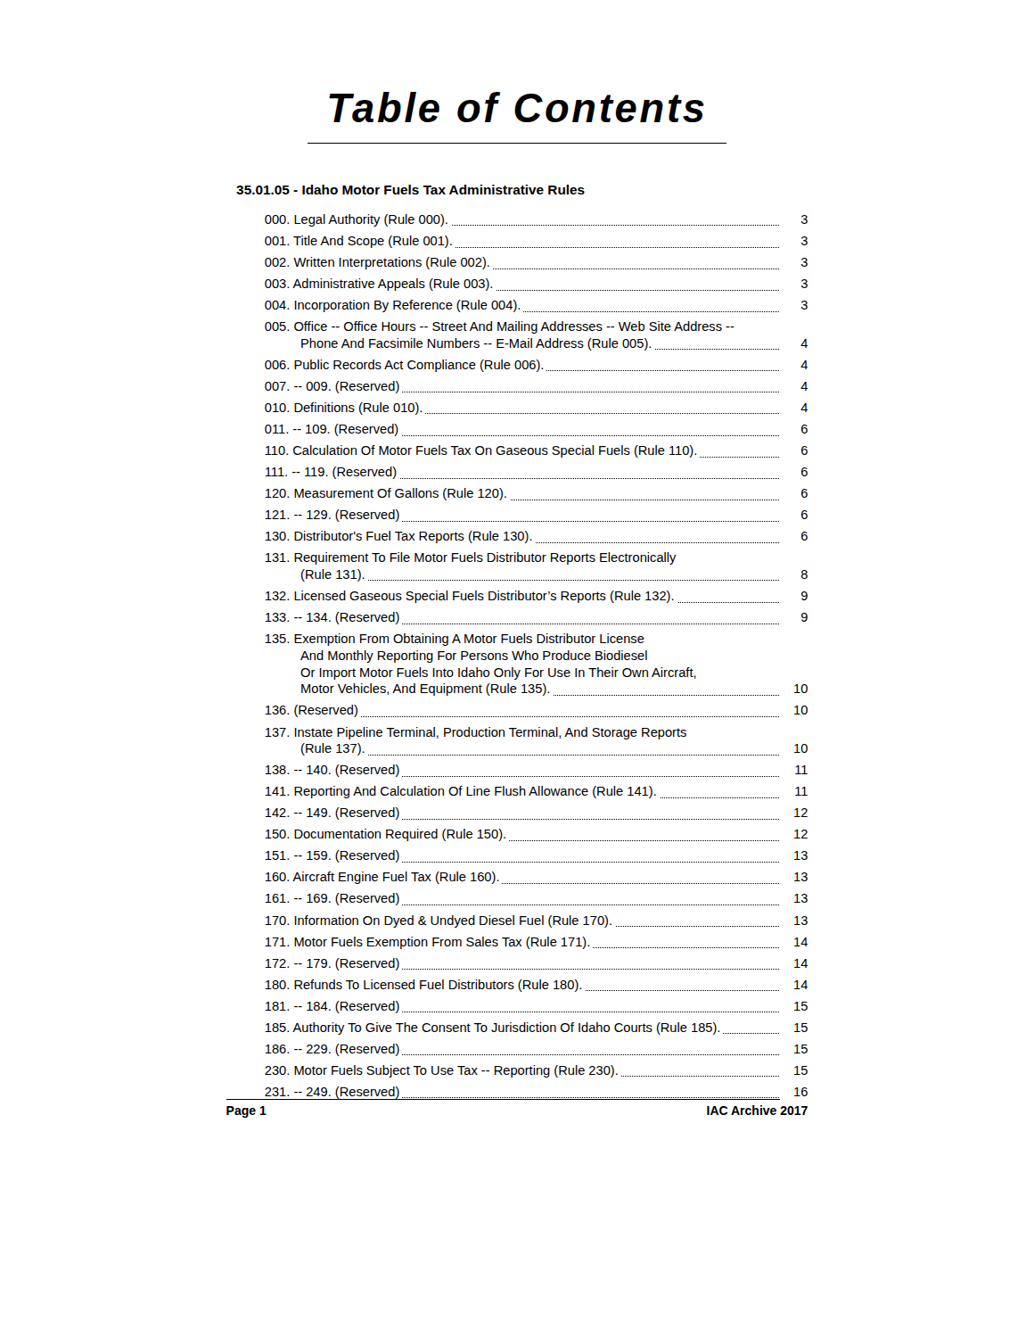Table of Contents
35.01.05 - Idaho Motor Fuels Tax Administrative Rules
000. Legal Authority (Rule 000). 3
001. Title And Scope (Rule 001). 3
002. Written Interpretations (Rule 002). 3
003. Administrative Appeals (Rule 003). 3
004. Incorporation By Reference (Rule 004). 3
005. Office -- Office Hours -- Street And Mailing Addresses -- Web Site Address -- Phone And Facsimile Numbers -- E-Mail Address (Rule 005). 4
006. Public Records Act Compliance (Rule 006). 4
007. -- 009. (Reserved) 4
010. Definitions (Rule 010). 4
011. -- 109. (Reserved) 6
110. Calculation Of Motor Fuels Tax On Gaseous Special Fuels (Rule 110). 6
111. -- 119. (Reserved) 6
120. Measurement Of Gallons (Rule 120). 6
121. -- 129. (Reserved) 6
130. Distributor's Fuel Tax Reports (Rule 130). 6
131. Requirement To File Motor Fuels Distributor Reports Electronically (Rule 131). 8
132. Licensed Gaseous Special Fuels Distributor’s Reports (Rule 132). 9
133. -- 134. (Reserved) 9
135. Exemption From Obtaining A Motor Fuels Distributor License And Monthly Reporting For Persons Who Produce Biodiesel Or Import Motor Fuels Into Idaho Only For Use In Their Own Aircraft, Motor Vehicles, And Equipment (Rule 135). 10
136. (Reserved) 10
137. Instate Pipeline Terminal, Production Terminal, And Storage Reports (Rule 137). 10
138. -- 140. (Reserved) 11
141. Reporting And Calculation Of Line Flush Allowance (Rule 141). 11
142. -- 149. (Reserved) 12
150. Documentation Required (Rule 150). 12
151. -- 159. (Reserved) 13
160. Aircraft Engine Fuel Tax (Rule 160). 13
161. -- 169. (Reserved) 13
170. Information On Dyed & Undyed Diesel Fuel (Rule 170). 13
171. Motor Fuels Exemption From Sales Tax (Rule 171). 14
172. -- 179. (Reserved) 14
180. Refunds To Licensed Fuel Distributors (Rule 180). 14
181. -- 184. (Reserved) 15
185. Authority To Give The Consent To Jurisdiction Of Idaho Courts (Rule 185). 15
186. -- 229. (Reserved) 15
230. Motor Fuels Subject To Use Tax -- Reporting (Rule 230). 15
231. -- 249. (Reserved) 16
Page 1 IAC Archive 2017